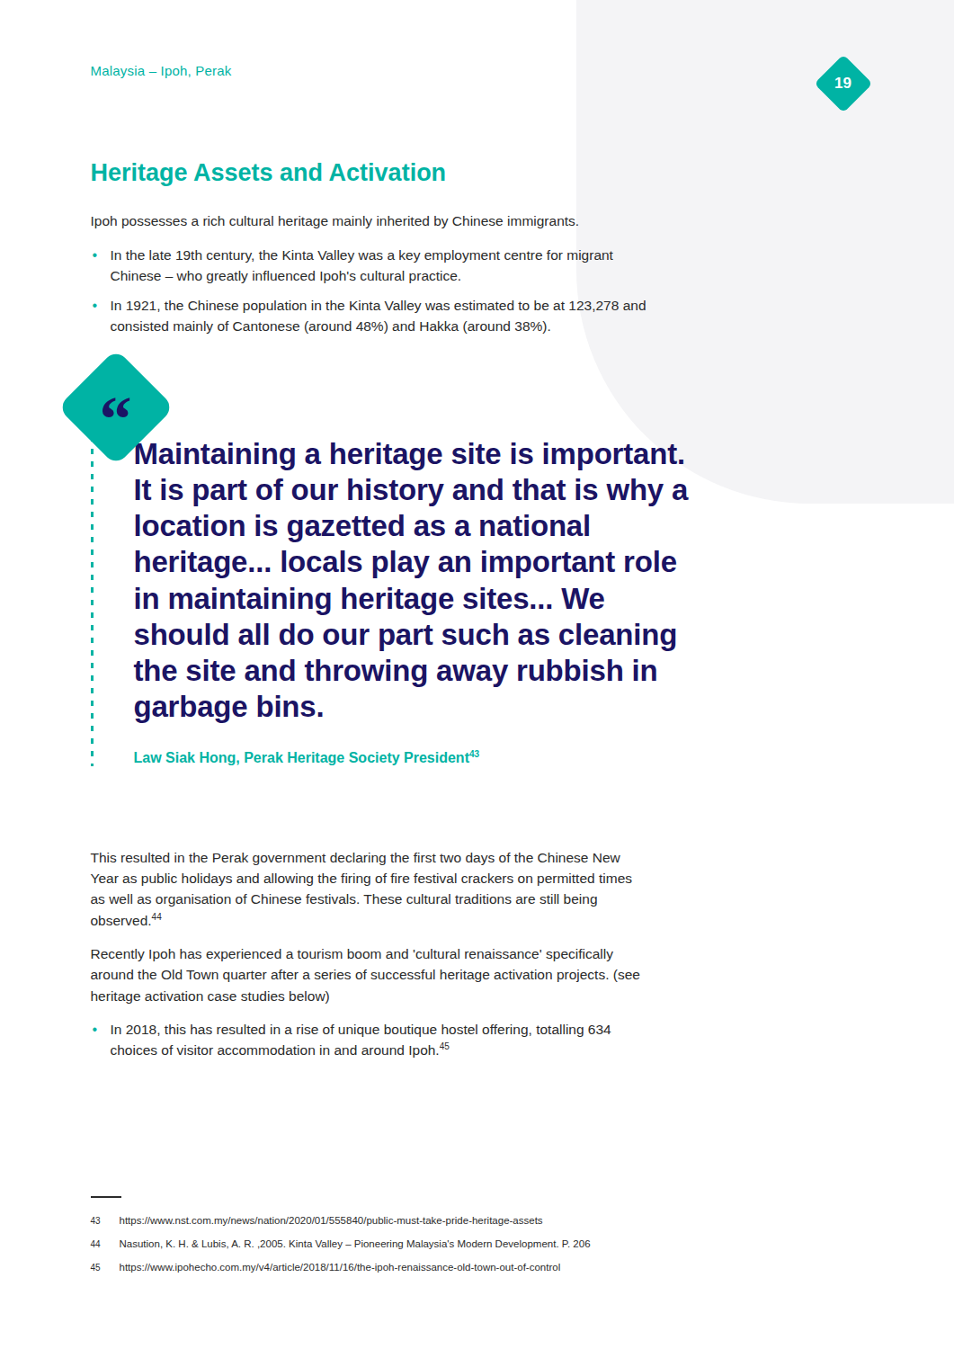Malaysia – Ipoh, Perak
19
Heritage Assets and Activation
Ipoh possesses a rich cultural heritage mainly inherited by Chinese immigrants.
In the late 19th century, the Kinta Valley was a key employment centre for migrant Chinese – who greatly influenced Ipoh's cultural practice.
In 1921, the Chinese population in the Kinta Valley was estimated to be at 123,278 and consisted mainly of Cantonese (around 48%) and Hakka (around 38%).
“
Maintaining a heritage site is important. It is part of our history and that is why a location is gazetted as a national heritage... locals play an important role in maintaining heritage sites... We should all do our part such as cleaning the site and throwing away rubbish in garbage bins.
Law Siak Hong, Perak Heritage Society President43
This resulted in the Perak government declaring the first two days of the Chinese New Year as public holidays and allowing the firing of fire festival crackers on permitted times as well as organisation of Chinese festivals. These cultural traditions are still being observed.44
Recently Ipoh has experienced a tourism boom and 'cultural renaissance' specifically around the Old Town quarter after a series of successful heritage activation projects. (see heritage activation case studies below)
In 2018, this has resulted in a rise of unique boutique hostel offering, totalling 634 choices of visitor accommodation in and around Ipoh.45
https://www.nst.com.my/news/nation/2020/01/555840/public-must-take-pride-heritage-assets
Nasution, K. H. & Lubis, A. R. ,2005. Kinta Valley – Pioneering Malaysia's Modern Development. P. 206
https://www.ipohecho.com.my/v4/article/2018/11/16/the-ipoh-renaissance-old-town-out-of-control